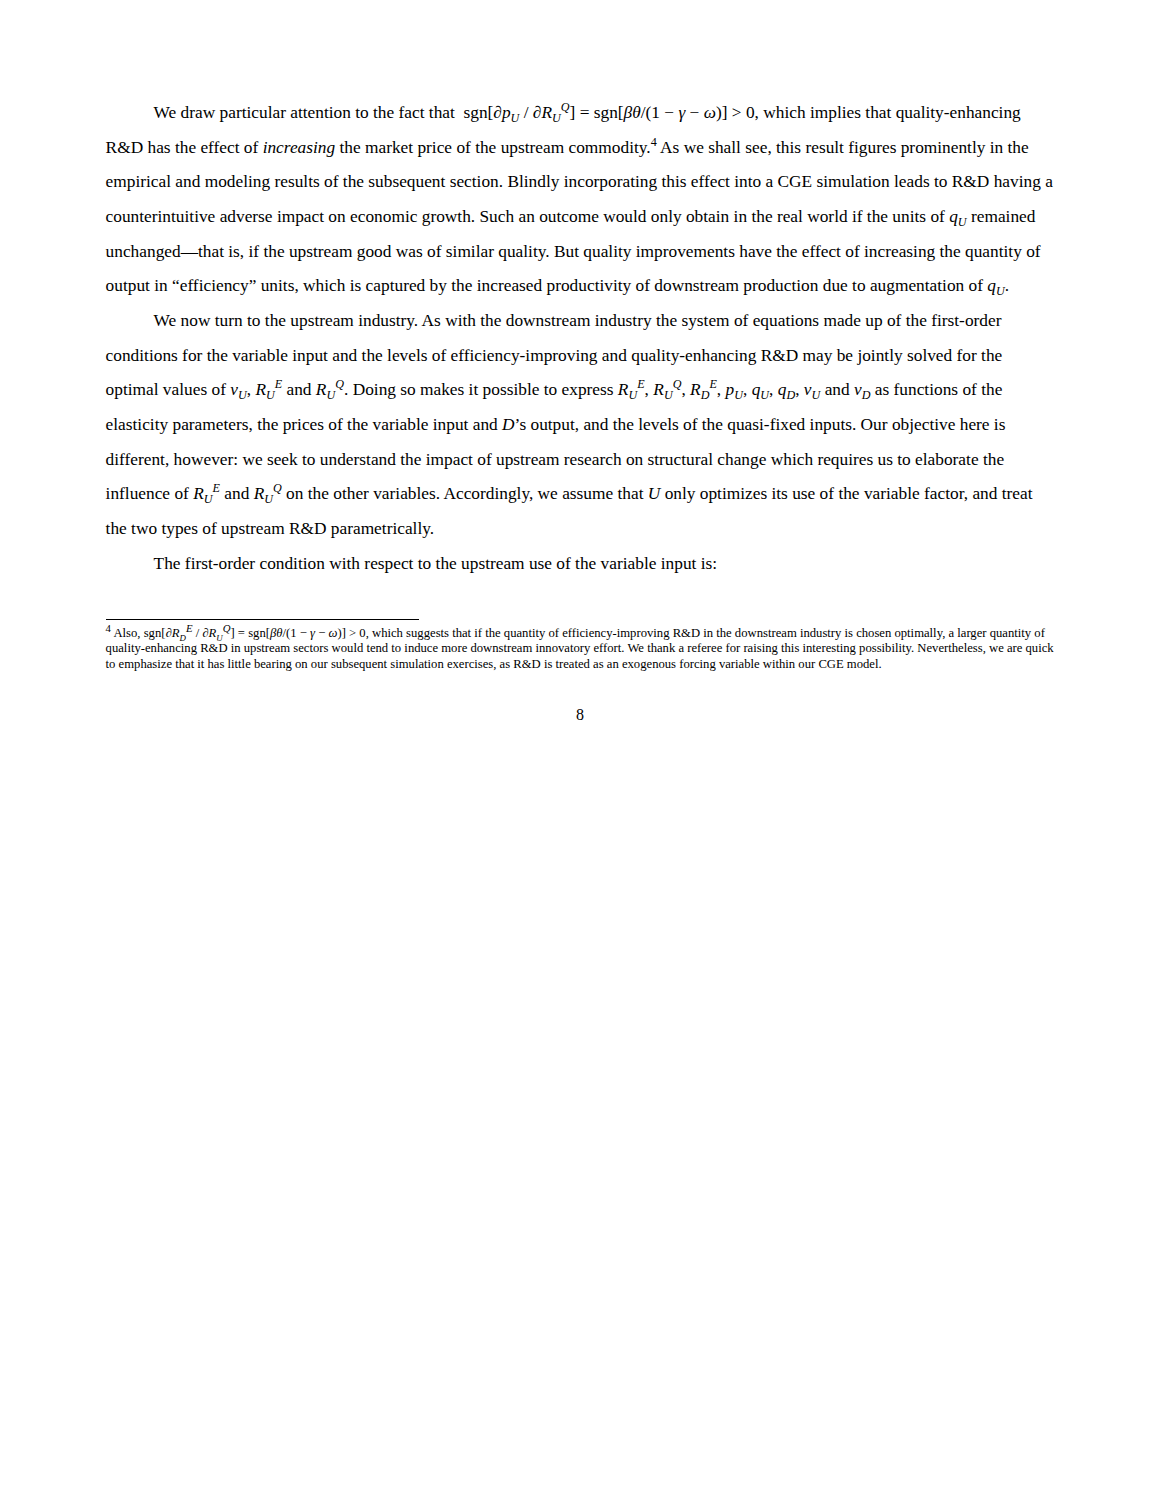We draw particular attention to the fact that sgn[∂pU / ∂RUQ] = sgn[βθ/(1 − γ − ω)] > 0, which implies that quality-enhancing R&D has the effect of increasing the market price of the upstream commodity.4 As we shall see, this result figures prominently in the empirical and modeling results of the subsequent section. Blindly incorporating this effect into a CGE simulation leads to R&D having a counterintuitive adverse impact on economic growth. Such an outcome would only obtain in the real world if the units of qU remained unchanged—that is, if the upstream good was of similar quality. But quality improvements have the effect of increasing the quantity of output in “efficiency” units, which is captured by the increased productivity of downstream production due to augmentation of qU.
We now turn to the upstream industry. As with the downstream industry the system of equations made up of the first-order conditions for the variable input and the levels of efficiency-improving and quality-enhancing R&D may be jointly solved for the optimal values of vU, RUE and RUQ. Doing so makes it possible to express RUE, RUQ, RDE, pU, qU, qD, vU and vD as functions of the elasticity parameters, the prices of the variable input and D’s output, and the levels of the quasi-fixed inputs. Our objective here is different, however: we seek to understand the impact of upstream research on structural change which requires us to elaborate the influence of RUE and RUQ on the other variables. Accordingly, we assume that U only optimizes its use of the variable factor, and treat the two types of upstream R&D parametrically.
The first-order condition with respect to the upstream use of the variable input is:
4 Also, sgn[∂RDE / ∂RUQ] = sgn[βθ/(1 − γ − ω)] > 0, which suggests that if the quantity of efficiency-improving R&D in the downstream industry is chosen optimally, a larger quantity of quality-enhancing R&D in upstream sectors would tend to induce more downstream innovatory effort. We thank a referee for raising this interesting possibility. Nevertheless, we are quick to emphasize that it has little bearing on our subsequent simulation exercises, as R&D is treated as an exogenous forcing variable within our CGE model.
8